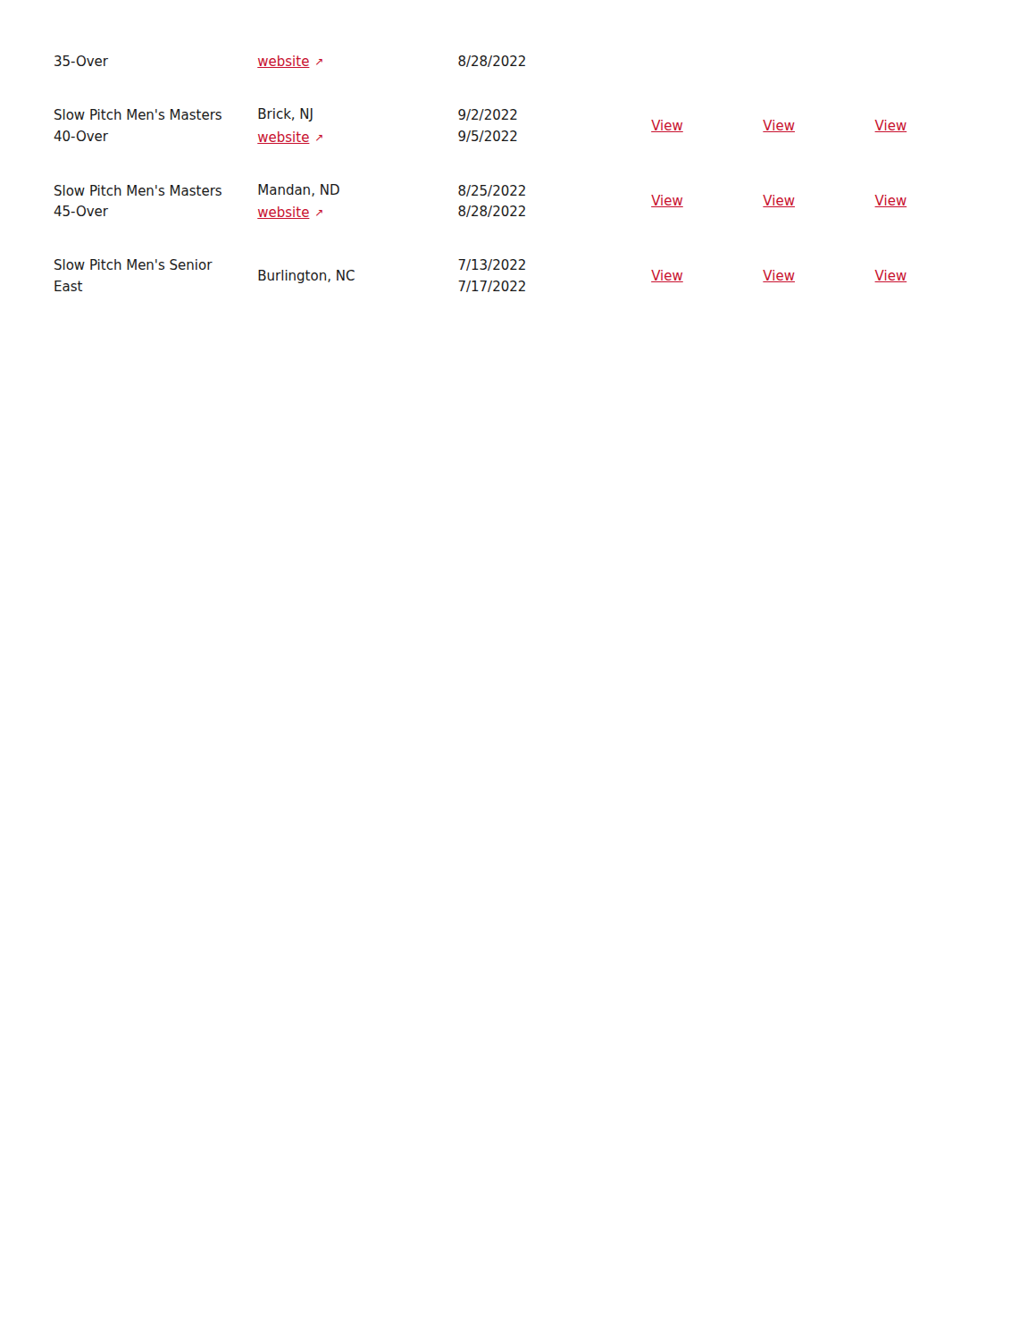| 35-Over | website ↗ | 8/28/2022 | | | |
| Slow Pitch Men's Masters 40-Over | Brick, NJ website ↗ | 9/2/2022 9/5/2022 | View | View | View |
| Slow Pitch Men's Masters 45-Over | Mandan, ND website ↗ | 8/25/2022 8/28/2022 | View | View | View |
| Slow Pitch Men's Senior East | Burlington, NC | 7/13/2022 7/17/2022 | View | View | View |